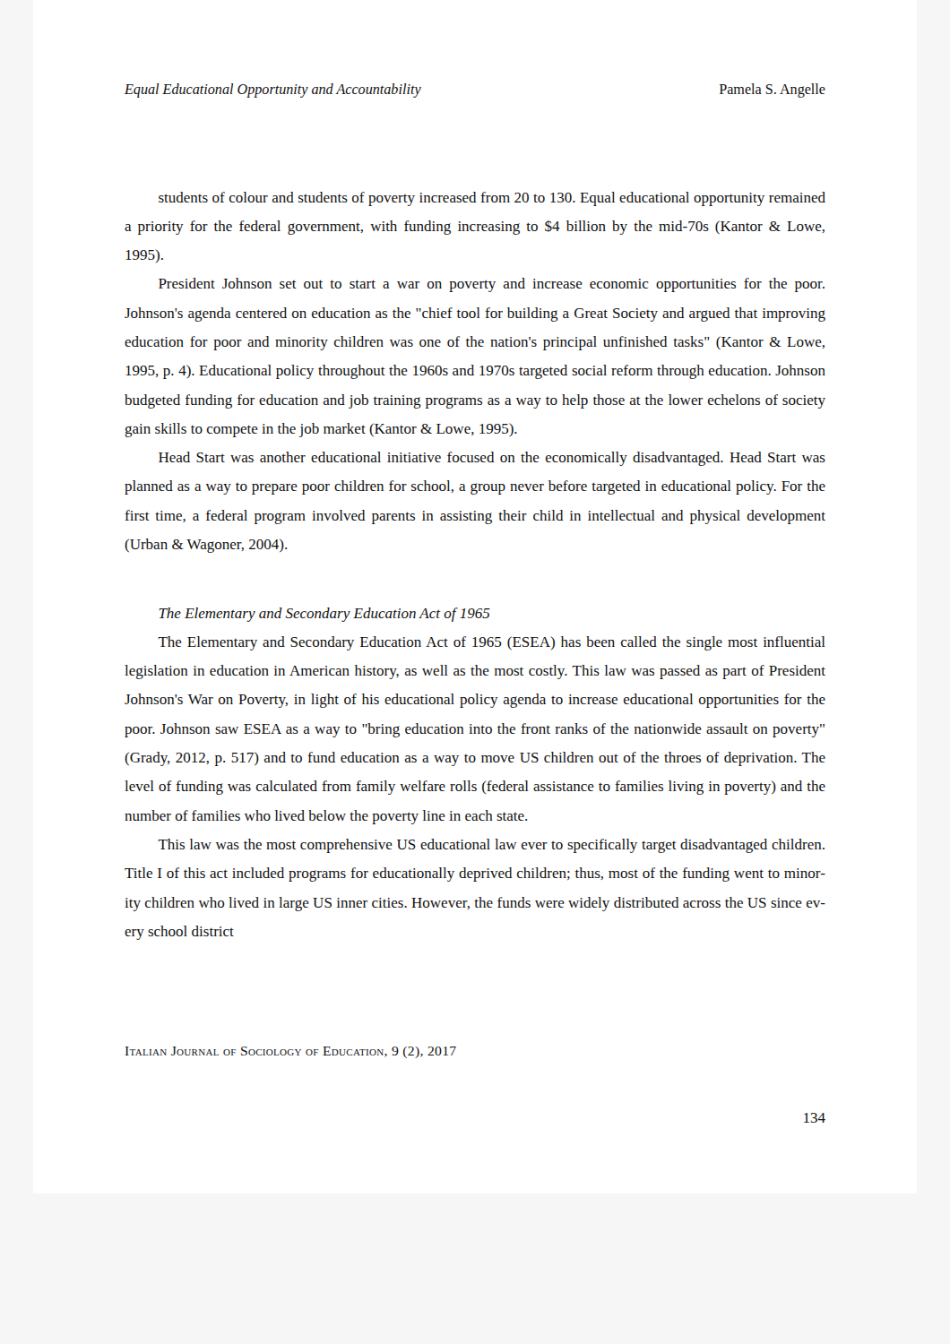Equal Educational Opportunity and Accountability Pamela S. Angelle
students of colour and students of poverty increased from 20 to 130. Equal educational opportunity remained a priority for the federal government, with funding increasing to $4 billion by the mid-70s (Kantor & Lowe, 1995).
President Johnson set out to start a war on poverty and increase economic opportunities for the poor. Johnson's agenda centered on education as the "chief tool for building a Great Society and argued that improving education for poor and minority children was one of the nation's principal unfinished tasks" (Kantor & Lowe, 1995, p. 4). Educational policy throughout the 1960s and 1970s targeted social reform through education. Johnson budgeted funding for education and job training programs as a way to help those at the lower echelons of society gain skills to compete in the job market (Kantor & Lowe, 1995).
Head Start was another educational initiative focused on the economically disadvantaged. Head Start was planned as a way to prepare poor children for school, a group never before targeted in educational policy. For the first time, a federal program involved parents in assisting their child in intellectual and physical development (Urban & Wagoner, 2004).
The Elementary and Secondary Education Act of 1965
The Elementary and Secondary Education Act of 1965 (ESEA) has been called the single most influential legislation in education in American history, as well as the most costly. This law was passed as part of President Johnson's War on Poverty, in light of his educational policy agenda to increase educational opportunities for the poor. Johnson saw ESEA as a way to "bring education into the front ranks of the nationwide assault on poverty" (Grady, 2012, p. 517) and to fund education as a way to move US children out of the throes of deprivation. The level of funding was calculated from family welfare rolls (federal assistance to families living in poverty) and the number of families who lived below the poverty line in each state.
This law was the most comprehensive US educational law ever to specifically target disadvantaged children. Title I of this act included programs for educationally deprived children; thus, most of the funding went to minority children who lived in large US inner cities. However, the funds were widely distributed across the US since every school district
Italian Journal of Sociology of Education, 9 (2), 2017
134